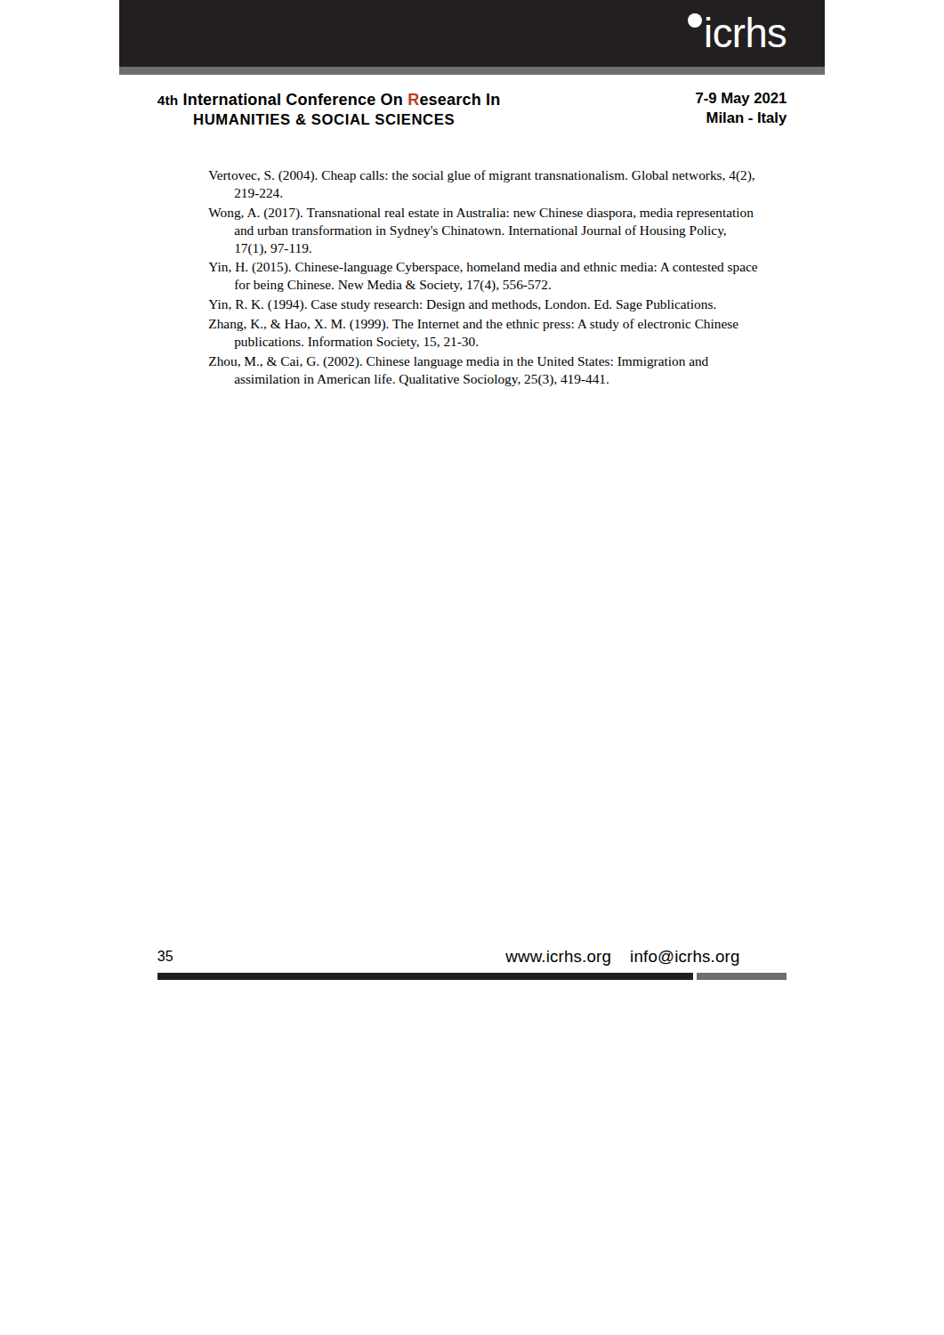icrhs
4th International Conference On Research In
HUMANITIES & SOCIAL SCIENCES
7-9 May 2021
Milan - Italy
Vertovec, S. (2004). Cheap calls: the social glue of migrant transnationalism. Global networks, 4(2), 219-224.
Wong, A. (2017). Transnational real estate in Australia: new Chinese diaspora, media representation and urban transformation in Sydney's Chinatown. International Journal of Housing Policy, 17(1), 97-119.
Yin, H. (2015). Chinese-language Cyberspace, homeland media and ethnic media: A contested space for being Chinese. New Media & Society, 17(4), 556-572.
Yin, R. K. (1994). Case study research: Design and methods, London. Ed. Sage Publications.
Zhang, K., & Hao, X. M. (1999). The Internet and the ethnic press: A study of electronic Chinese publications. Information Society, 15, 21-30.
Zhou, M., & Cai, G. (2002). Chinese language media in the United States: Immigration and assimilation in American life. Qualitative Sociology, 25(3), 419-441.
35
www.icrhs.org info@icrhs.org